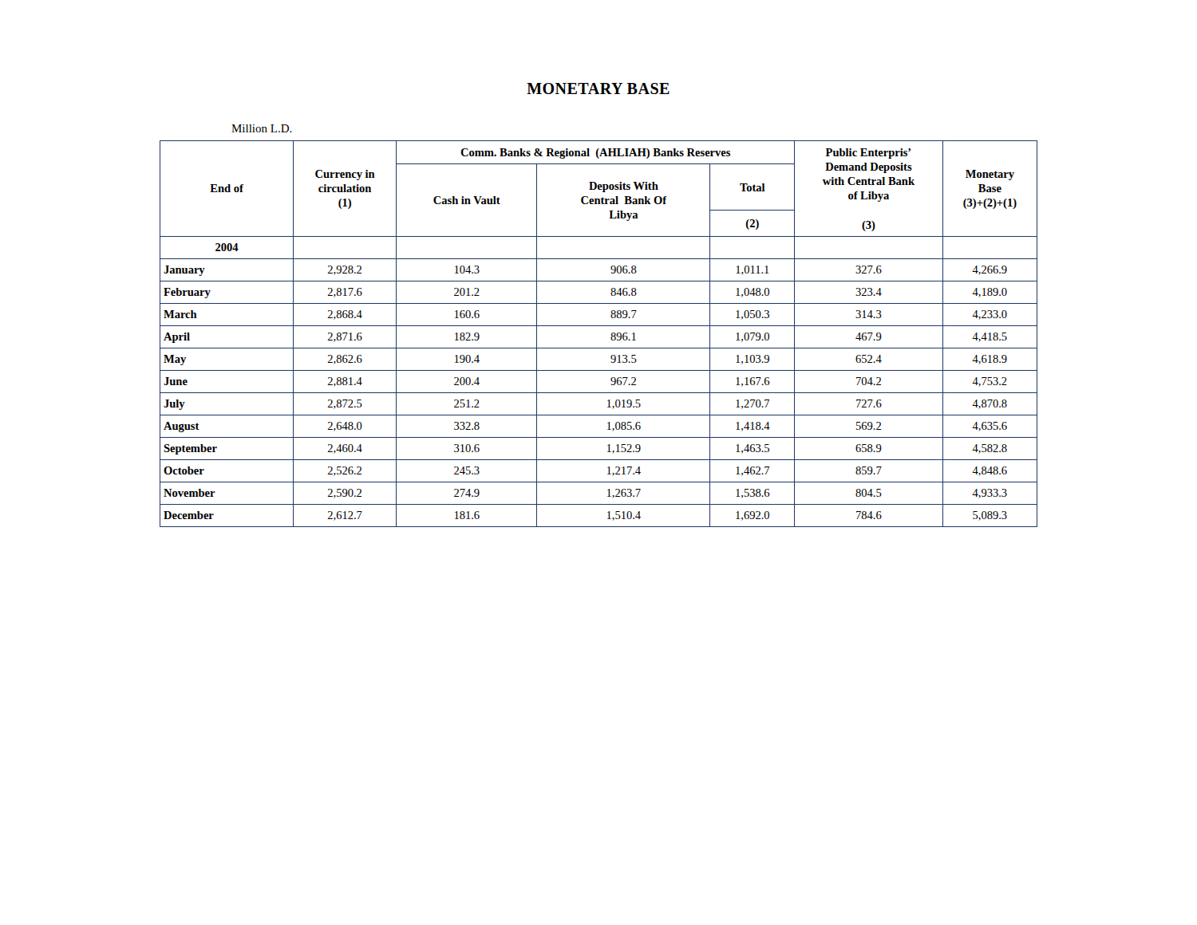MONETARY BASE
Million L.D.
| End of | Currency in circulation (1) | Comm. Banks & Regional (AHLIAH) Banks Reserves | Public Enterpris’ Demand Deposits with Central Bank of Libya (3) | Monetary Base (3)+(2)+(1) |
| --- | --- | --- | --- | --- |
| Cash in Vault | Deposits With Central Bank Of Libya | Total |
| (2) |
| 2004 | | | | | | |
| January | 2,928.2 | 104.3 | 906.8 | 1,011.1 | 327.6 | 4,266.9 |
| February | 2,817.6 | 201.2 | 846.8 | 1,048.0 | 323.4 | 4,189.0 |
| March | 2,868.4 | 160.6 | 889.7 | 1,050.3 | 314.3 | 4,233.0 |
| April | 2,871.6 | 182.9 | 896.1 | 1,079.0 | 467.9 | 4,418.5 |
| May | 2,862.6 | 190.4 | 913.5 | 1,103.9 | 652.4 | 4,618.9 |
| June | 2,881.4 | 200.4 | 967.2 | 1,167.6 | 704.2 | 4,753.2 |
| July | 2,872.5 | 251.2 | 1,019.5 | 1,270.7 | 727.6 | 4,870.8 |
| August | 2,648.0 | 332.8 | 1,085.6 | 1,418.4 | 569.2 | 4,635.6 |
| September | 2,460.4 | 310.6 | 1,152.9 | 1,463.5 | 658.9 | 4,582.8 |
| October | 2,526.2 | 245.3 | 1,217.4 | 1,462.7 | 859.7 | 4,848.6 |
| November | 2,590.2 | 274.9 | 1,263.7 | 1,538.6 | 804.5 | 4,933.3 |
| December | 2,612.7 | 181.6 | 1,510.4 | 1,692.0 | 784.6 | 5,089.3 |